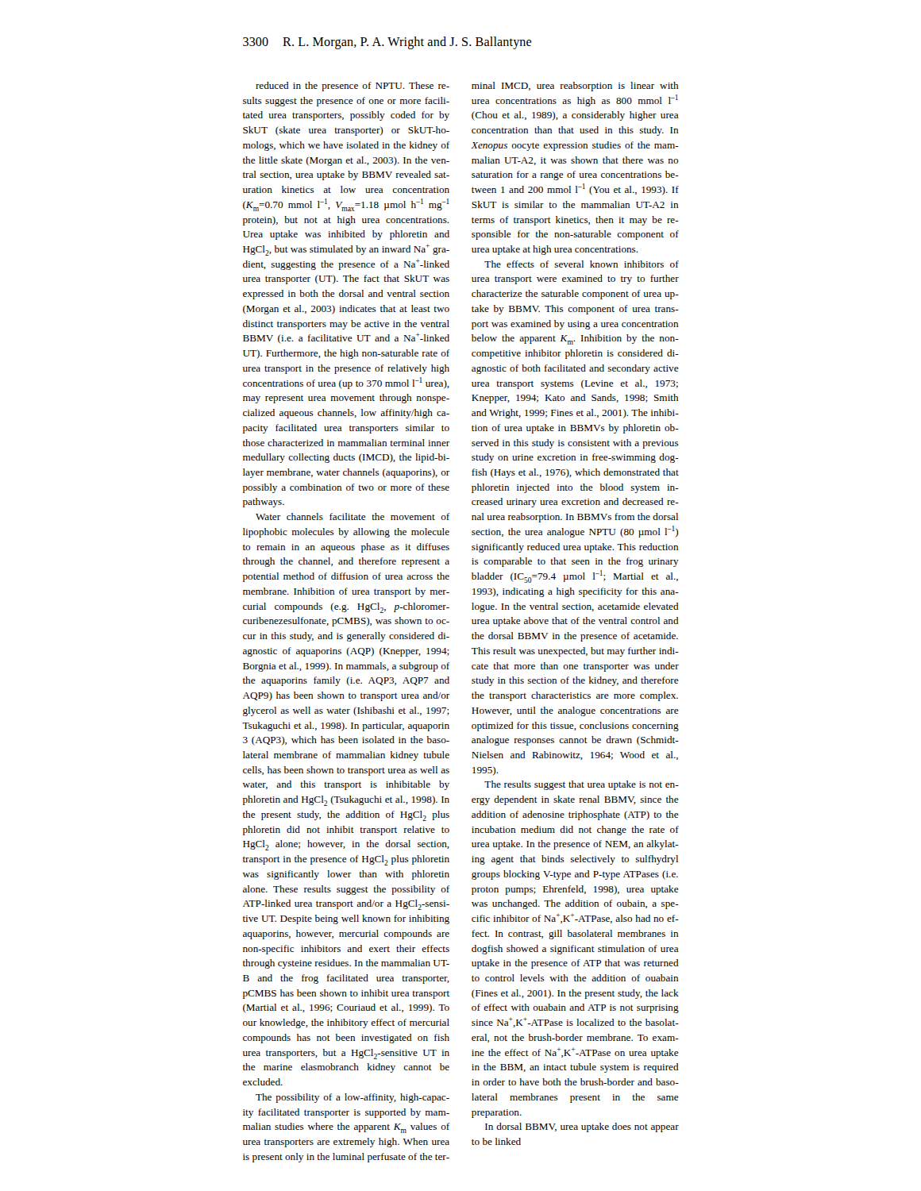3300 R. L. Morgan, P. A. Wright and J. S. Ballantyne
reduced in the presence of NPTU. These results suggest the presence of one or more facilitated urea transporters, possibly coded for by SkUT (skate urea transporter) or SkUT-homologs, which we have isolated in the kidney of the little skate (Morgan et al., 2003). In the ventral section, urea uptake by BBMV revealed saturation kinetics at low urea concentration (Km=0.70 mmol l–1, Vmax=1.18 µmol h–1 mg–1 protein), but not at high urea concentrations. Urea uptake was inhibited by phloretin and HgCl2, but was stimulated by an inward Na+ gradient, suggesting the presence of a Na+-linked urea transporter (UT). The fact that SkUT was expressed in both the dorsal and ventral section (Morgan et al., 2003) indicates that at least two distinct transporters may be active in the ventral BBMV (i.e. a facilitative UT and a Na+-linked UT). Furthermore, the high non-saturable rate of urea transport in the presence of relatively high concentrations of urea (up to 370 mmol l–1 urea), may represent urea movement through nonspecialized aqueous channels, low affinity/high capacity facilitated urea transporters similar to those characterized in mammalian terminal inner medullary collecting ducts (IMCD), the lipid-bilayer membrane, water channels (aquaporins), or possibly a combination of two or more of these pathways.
Water channels facilitate the movement of lipophobic molecules by allowing the molecule to remain in an aqueous phase as it diffuses through the channel, and therefore represent a potential method of diffusion of urea across the membrane. Inhibition of urea transport by mercurial compounds (e.g. HgCl2, p-chloromercuribenezesulfonate, pCMBS), was shown to occur in this study, and is generally considered diagnostic of aquaporins (AQP) (Knepper, 1994; Borgnia et al., 1999). In mammals, a subgroup of the aquaporins family (i.e. AQP3, AQP7 and AQP9) has been shown to transport urea and/or glycerol as well as water (Ishibashi et al., 1997; Tsukaguchi et al., 1998). In particular, aquaporin 3 (AQP3), which has been isolated in the basolateral membrane of mammalian kidney tubule cells, has been shown to transport urea as well as water, and this transport is inhibitable by phloretin and HgCl2 (Tsukaguchi et al., 1998). In the present study, the addition of HgCl2 plus phloretin did not inhibit transport relative to HgCl2 alone; however, in the dorsal section, transport in the presence of HgCl2 plus phloretin was significantly lower than with phloretin alone. These results suggest the possibility of ATP-linked urea transport and/or a HgCl2-sensitive UT. Despite being well known for inhibiting aquaporins, however, mercurial compounds are non-specific inhibitors and exert their effects through cysteine residues. In the mammalian UT-B and the frog facilitated urea transporter, pCMBS has been shown to inhibit urea transport (Martial et al., 1996; Couriaud et al., 1999). To our knowledge, the inhibitory effect of mercurial compounds has not been investigated on fish urea transporters, but a HgCl2-sensitive UT in the marine elasmobranch kidney cannot be excluded.
The possibility of a low-affinity, high-capacity facilitated transporter is supported by mammalian studies where the apparent Km values of urea transporters are extremely high. When urea is present only in the luminal perfusate of the terminal IMCD, urea reabsorption is linear with urea concentrations as high as 800 mmol l–1 (Chou et al., 1989), a considerably higher urea concentration than that used in this study. In Xenopus oocyte expression studies of the mammalian UT-A2, it was shown that there was no saturation for a range of urea concentrations between 1 and 200 mmol l–1 (You et al., 1993). If SkUT is similar to the mammalian UT-A2 in terms of transport kinetics, then it may be responsible for the non-saturable component of urea uptake at high urea concentrations.
The effects of several known inhibitors of urea transport were examined to try to further characterize the saturable component of urea uptake by BBMV. This component of urea transport was examined by using a urea concentration below the apparent Km. Inhibition by the non-competitive inhibitor phloretin is considered diagnostic of both facilitated and secondary active urea transport systems (Levine et al., 1973; Knepper, 1994; Kato and Sands, 1998; Smith and Wright, 1999; Fines et al., 2001). The inhibition of urea uptake in BBMVs by phloretin observed in this study is consistent with a previous study on urine excretion in free-swimming dogfish (Hays et al., 1976), which demonstrated that phloretin injected into the blood system increased urinary urea excretion and decreased renal urea reabsorption. In BBMVs from the dorsal section, the urea analogue NPTU (80 µmol l–1) significantly reduced urea uptake. This reduction is comparable to that seen in the frog urinary bladder (IC50=79.4 µmol l–1; Martial et al., 1993), indicating a high specificity for this analogue. In the ventral section, acetamide elevated urea uptake above that of the ventral control and the dorsal BBMV in the presence of acetamide. This result was unexpected, but may further indicate that more than one transporter was under study in this section of the kidney, and therefore the transport characteristics are more complex. However, until the analogue concentrations are optimized for this tissue, conclusions concerning analogue responses cannot be drawn (Schmidt-Nielsen and Rabinowitz, 1964; Wood et al., 1995).
The results suggest that urea uptake is not energy dependent in skate renal BBMV, since the addition of adenosine triphosphate (ATP) to the incubation medium did not change the rate of urea uptake. In the presence of NEM, an alkylating agent that binds selectively to sulfhydryl groups blocking V-type and P-type ATPases (i.e. proton pumps; Ehrenfeld, 1998), urea uptake was unchanged. The addition of oubain, a specific inhibitor of Na+,K+-ATPase, also had no effect. In contrast, gill basolateral membranes in dogfish showed a significant stimulation of urea uptake in the presence of ATP that was returned to control levels with the addition of ouabain (Fines et al., 2001). In the present study, the lack of effect with ouabain and ATP is not surprising since Na+,K+-ATPase is localized to the basolateral, not the brush-border membrane. To examine the effect of Na+,K+-ATPase on urea uptake in the BBM, an intact tubule system is required in order to have both the brush-border and basolateral membranes present in the same preparation.
In dorsal BBMV, urea uptake does not appear to be linked